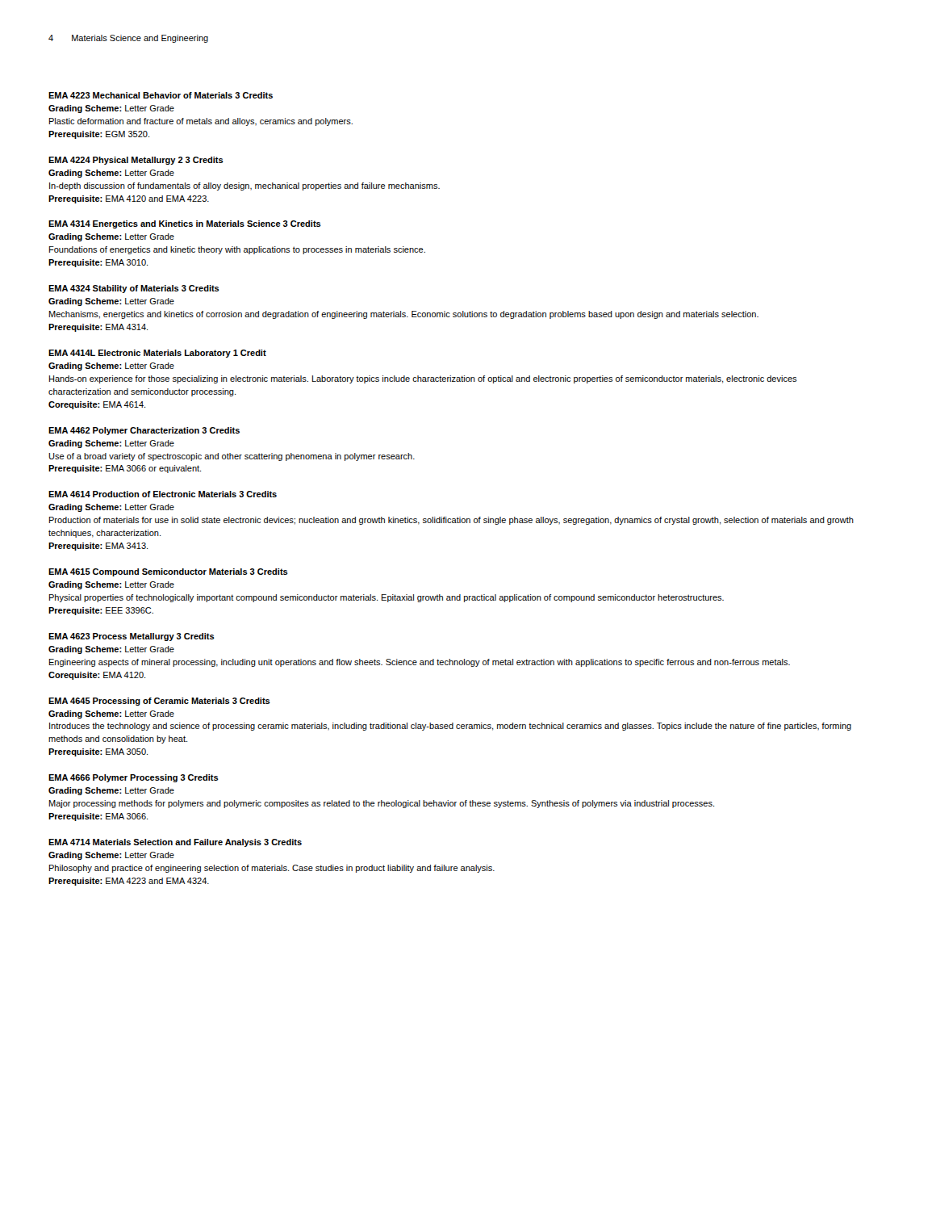4 Materials Science and Engineering
EMA 4223 Mechanical Behavior of Materials 3 Credits
Grading Scheme: Letter Grade
Plastic deformation and fracture of metals and alloys, ceramics and polymers.
Prerequisite: EGM 3520.
EMA 4224 Physical Metallurgy 2 3 Credits
Grading Scheme: Letter Grade
In-depth discussion of fundamentals of alloy design, mechanical properties and failure mechanisms.
Prerequisite: EMA 4120 and EMA 4223.
EMA 4314 Energetics and Kinetics in Materials Science 3 Credits
Grading Scheme: Letter Grade
Foundations of energetics and kinetic theory with applications to processes in materials science.
Prerequisite: EMA 3010.
EMA 4324 Stability of Materials 3 Credits
Grading Scheme: Letter Grade
Mechanisms, energetics and kinetics of corrosion and degradation of engineering materials. Economic solutions to degradation problems based upon design and materials selection.
Prerequisite: EMA 4314.
EMA 4414L Electronic Materials Laboratory 1 Credit
Grading Scheme: Letter Grade
Hands-on experience for those specializing in electronic materials. Laboratory topics include characterization of optical and electronic properties of semiconductor materials, electronic devices characterization and semiconductor processing.
Corequisite: EMA 4614.
EMA 4462 Polymer Characterization 3 Credits
Grading Scheme: Letter Grade
Use of a broad variety of spectroscopic and other scattering phenomena in polymer research.
Prerequisite: EMA 3066 or equivalent.
EMA 4614 Production of Electronic Materials 3 Credits
Grading Scheme: Letter Grade
Production of materials for use in solid state electronic devices; nucleation and growth kinetics, solidification of single phase alloys, segregation, dynamics of crystal growth, selection of materials and growth techniques, characterization.
Prerequisite: EMA 3413.
EMA 4615 Compound Semiconductor Materials 3 Credits
Grading Scheme: Letter Grade
Physical properties of technologically important compound semiconductor materials. Epitaxial growth and practical application of compound semiconductor heterostructures.
Prerequisite: EEE 3396C.
EMA 4623 Process Metallurgy 3 Credits
Grading Scheme: Letter Grade
Engineering aspects of mineral processing, including unit operations and flow sheets. Science and technology of metal extraction with applications to specific ferrous and non-ferrous metals.
Corequisite: EMA 4120.
EMA 4645 Processing of Ceramic Materials 3 Credits
Grading Scheme: Letter Grade
Introduces the technology and science of processing ceramic materials, including traditional clay-based ceramics, modern technical ceramics and glasses. Topics include the nature of fine particles, forming methods and consolidation by heat.
Prerequisite: EMA 3050.
EMA 4666 Polymer Processing 3 Credits
Grading Scheme: Letter Grade
Major processing methods for polymers and polymeric composites as related to the rheological behavior of these systems. Synthesis of polymers via industrial processes.
Prerequisite: EMA 3066.
EMA 4714 Materials Selection and Failure Analysis 3 Credits
Grading Scheme: Letter Grade
Philosophy and practice of engineering selection of materials. Case studies in product liability and failure analysis.
Prerequisite: EMA 4223 and EMA 4324.